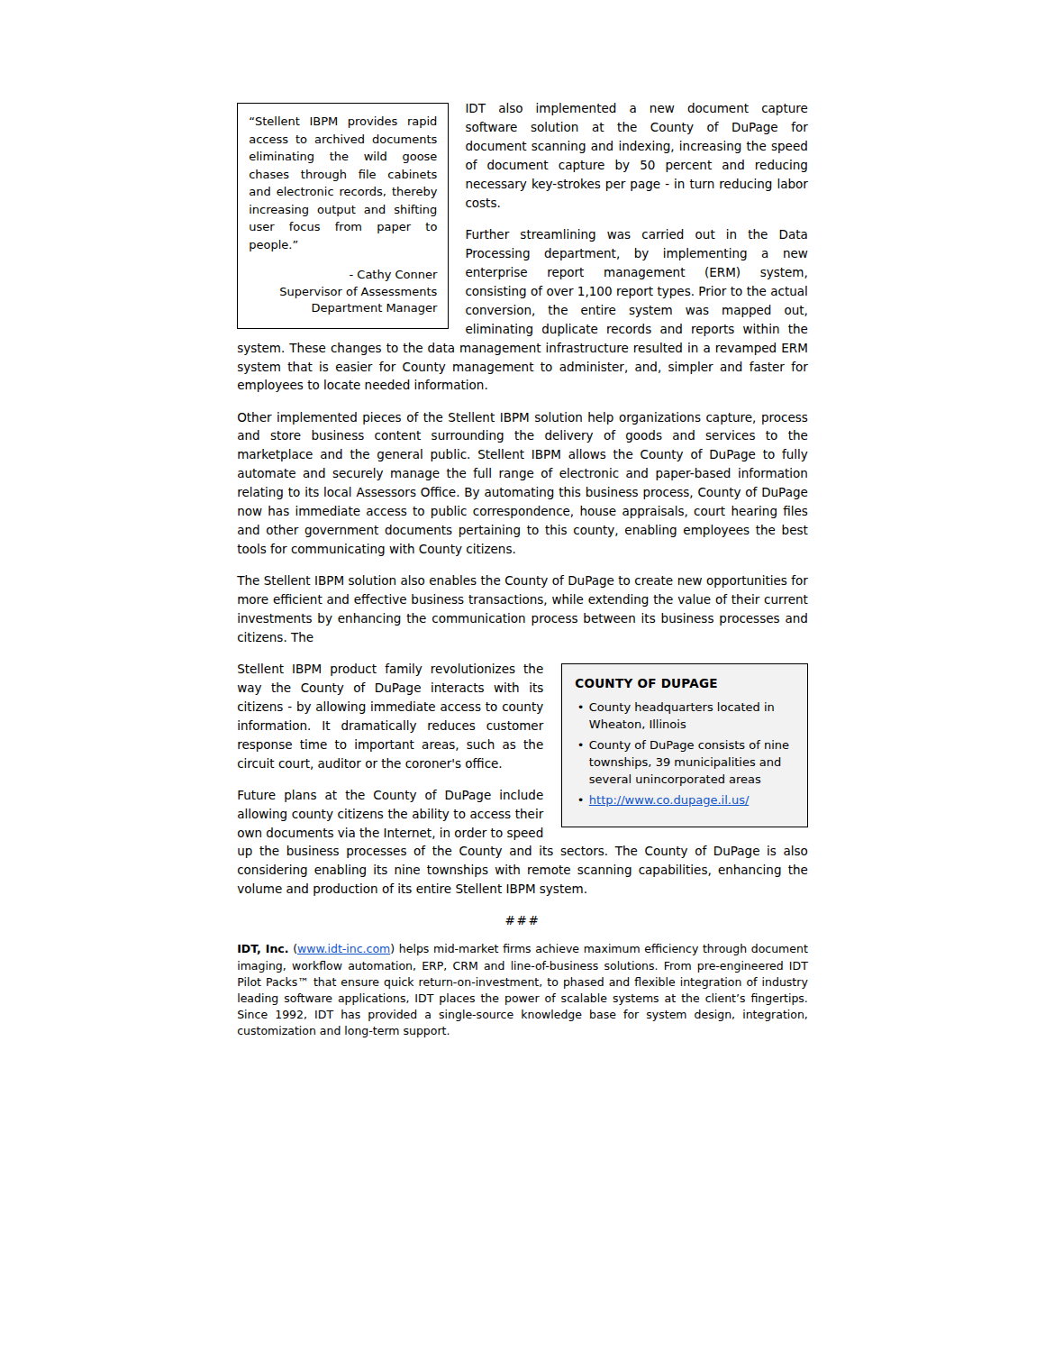“Stellent IBPM provides rapid access to archived documents eliminating the wild goose chases through file cabinets and electronic records, thereby increasing output and shifting user focus from paper to people.”
- Cathy Conner
Supervisor of Assessments
Department Manager
IDT also implemented a new document capture software solution at the County of DuPage for document scanning and indexing, increasing the speed of document capture by 50 percent and reducing necessary key-strokes per page - in turn reducing labor costs.
Further streamlining was carried out in the Data Processing department, by implementing a new enterprise report management (ERM) system, consisting of over 1,100 report types. Prior to the actual conversion, the entire system was mapped out, eliminating duplicate records and reports within the system. These changes to the data management infrastructure resulted in a revamped ERM system that is easier for County management to administer, and, simpler and faster for employees to locate needed information.
Other implemented pieces of the Stellent IBPM solution help organizations capture, process and store business content surrounding the delivery of goods and services to the marketplace and the general public. Stellent IBPM allows the County of DuPage to fully automate and securely manage the full range of electronic and paper-based information relating to its local Assessors Office. By automating this business process, County of DuPage now has immediate access to public correspondence, house appraisals, court hearing files and other government documents pertaining to this county, enabling employees the best tools for communicating with County citizens.
The Stellent IBPM solution also enables the County of DuPage to create new opportunities for more efficient and effective business transactions, while extending the value of their current investments by enhancing the communication process between its business processes and citizens. The
COUNTY OF DUPAGE
County headquarters located in Wheaton, Illinois
County of DuPage consists of nine townships, 39 municipalities and several unincorporated areas
http://www.co.dupage.il.us/
Stellent IBPM product family revolutionizes the way the County of DuPage interacts with its citizens - by allowing immediate access to county information. It dramatically reduces customer response time to important areas, such as the circuit court, auditor or the coroner's office.
Future plans at the County of DuPage include allowing county citizens the ability to access their own documents via the Internet, in order to speed up the business processes of the County and its sectors. The County of DuPage is also considering enabling its nine townships with remote scanning capabilities, enhancing the volume and production of its entire Stellent IBPM system.
###
IDT, Inc. (www.idt-inc.com) helps mid-market firms achieve maximum efficiency through document imaging, workflow automation, ERP, CRM and line-of-business solutions. From pre-engineered IDT Pilot Packs™ that ensure quick return-on-investment, to phased and flexible integration of industry leading software applications, IDT places the power of scalable systems at the client’s fingertips. Since 1992, IDT has provided a single-source knowledge base for system design, integration, customization and long-term support.